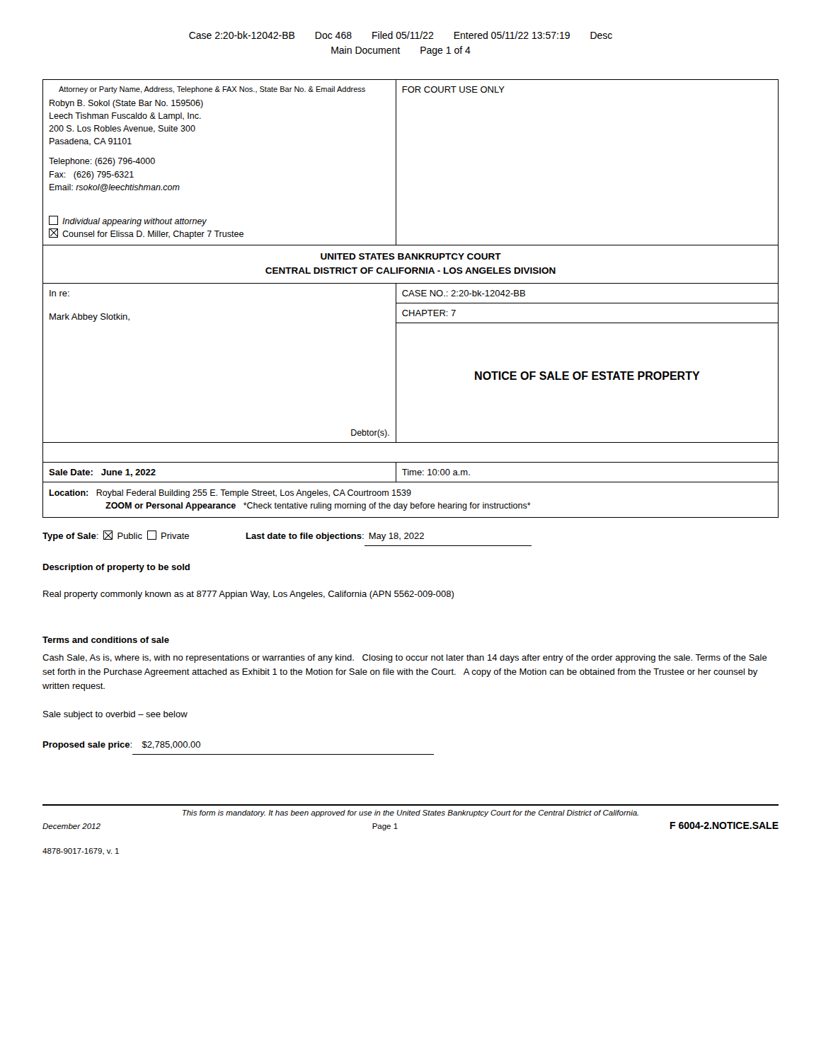Case 2:20-bk-12042-BB Doc 468 Filed 05/11/22 Entered 05/11/22 13:57:19 Desc
Main Document Page 1 of 4
| Attorney or Party Name, Address, Telephone & FAX Nos., State Bar No. & Email Address Robyn B. Sokol (State Bar No. 159506) Leech Tishman Fuscaldo & Lampl, Inc. 200 S. Los Robles Avenue, Suite 300 Pasadena, CA 91101 Telephone: (626) 796-4000 Fax: (626) 795-6321 Email: rsokol@leechtishman.com Individual appearing without attorney Counsel for Elissa D. Miller, Chapter 7 Trustee | FOR COURT USE ONLY |
| UNITED STATES BANKRUPTCY COURT CENTRAL DISTRICT OF CALIFORNIA - LOS ANGELES DIVISION |
| In re: Mark Abbey Slotkin, Debtor(s). | / CASE NO.: 2:20-bk-12042-BB / / CHAPTER: 7 / / NOTICE OF SALE OF ESTATE PROPERTY / |
| Sale Date: June 1, 2022 | Time: 10:00 a.m. |
| Location: Roybal Federal Building 255 E. Temple Street, Los Angeles, CA Courtroom 1539 ZOOM or Personal Appearance *Check tentative ruling morning of the day before hearing for instructions* |
Type of Sale: Public Private Last date to file objections:May 18, 2022
Description of property to be sold
Real property commonly known as at 8777 Appian Way, Los Angeles, California (APN 5562-009-008)
Terms and conditions of sale
Cash Sale, As is, where is, with no representations or warranties of any kind. Closing to occur not later than 14 days after entry of the order approving the sale. Terms of the Sale set forth in the Purchase Agreement attached as Exhibit 1 to the Motion for Sale on file with the Court. A copy of the Motion can be obtained from the Trustee or her counsel by written request.
Sale subject to overbid – see below
Proposed sale price: $2,785,000.00
This form is mandatory. It has been approved for use in the United States Bankruptcy Court for the Central District of California.
December 2012
Page 1
F 6004-2.NOTICE.SALE
4878-9017-1679, v. 1